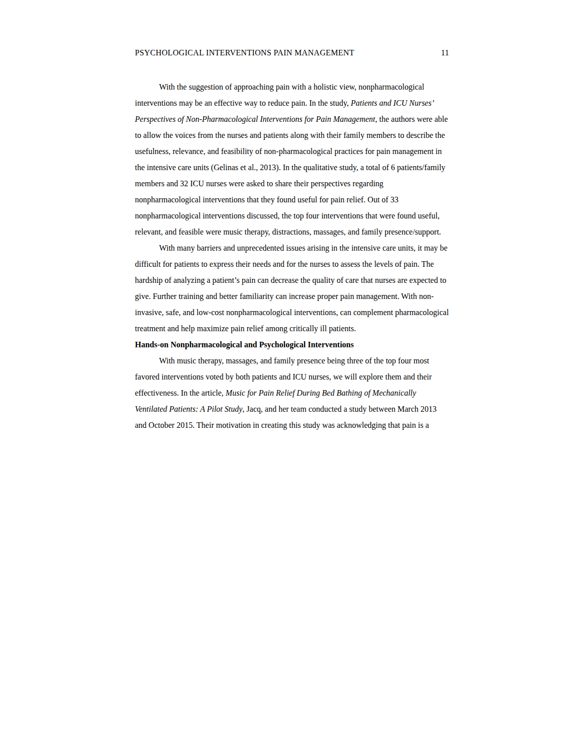Psychological Interventions Pain Management 11
With the suggestion of approaching pain with a holistic view, nonpharmacological interventions may be an effective way to reduce pain. In the study, Patients and ICU Nurses’ Perspectives of Non-Pharmacological Interventions for Pain Management, the authors were able to allow the voices from the nurses and patients along with their family members to describe the usefulness, relevance, and feasibility of non-pharmacological practices for pain management in the intensive care units (Gelinas et al., 2013). In the qualitative study, a total of 6 patients/family members and 32 ICU nurses were asked to share their perspectives regarding nonpharmacological interventions that they found useful for pain relief. Out of 33 nonpharmacological interventions discussed, the top four interventions that were found useful, relevant, and feasible were music therapy, distractions, massages, and family presence/support.
With many barriers and unprecedented issues arising in the intensive care units, it may be difficult for patients to express their needs and for the nurses to assess the levels of pain. The hardship of analyzing a patient’s pain can decrease the quality of care that nurses are expected to give. Further training and better familiarity can increase proper pain management. With non-invasive, safe, and low-cost nonpharmacological interventions, can complement pharmacological treatment and help maximize pain relief among critically ill patients.
Hands-on Nonpharmacological and Psychological Interventions
With music therapy, massages, and family presence being three of the top four most favored interventions voted by both patients and ICU nurses, we will explore them and their effectiveness. In the article, Music for Pain Relief During Bed Bathing of Mechanically Ventilated Patients: A Pilot Study, Jacq, and her team conducted a study between March 2013 and October 2015. Their motivation in creating this study was acknowledging that pain is a